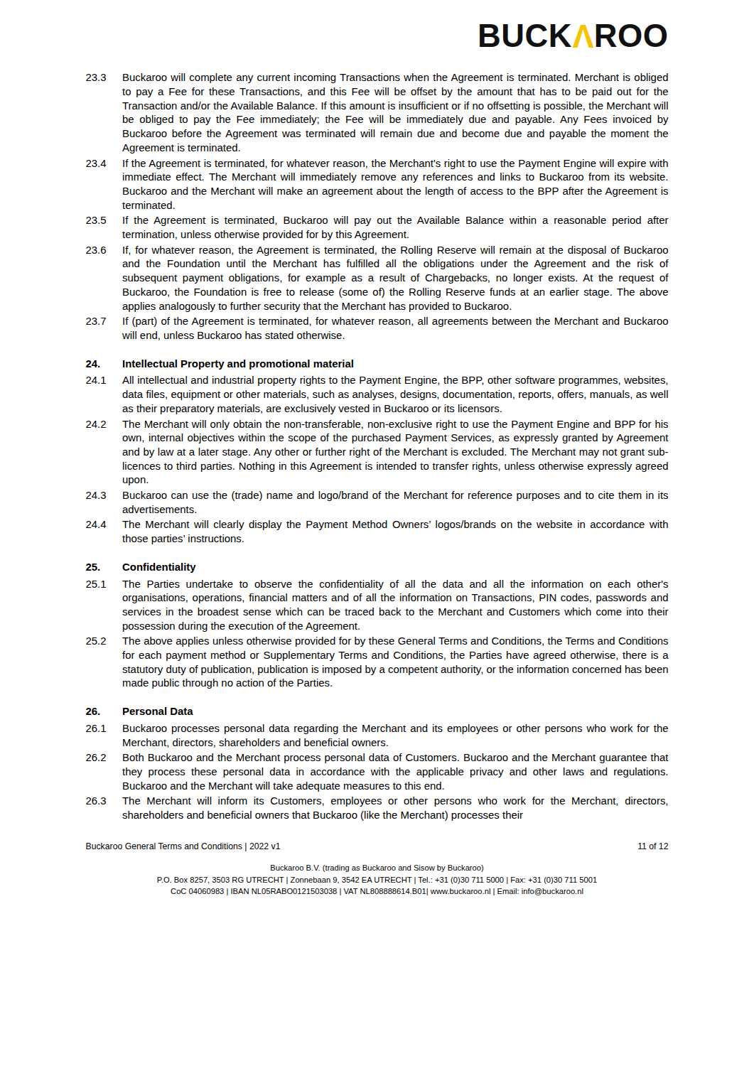BUCKVROO
23.3 Buckaroo will complete any current incoming Transactions when the Agreement is terminated. Merchant is obliged to pay a Fee for these Transactions, and this Fee will be offset by the amount that has to be paid out for the Transaction and/or the Available Balance. If this amount is insufficient or if no offsetting is possible, the Merchant will be obliged to pay the Fee immediately; the Fee will be immediately due and payable. Any Fees invoiced by Buckaroo before the Agreement was terminated will remain due and become due and payable the moment the Agreement is terminated.
23.4 If the Agreement is terminated, for whatever reason, the Merchant's right to use the Payment Engine will expire with immediate effect. The Merchant will immediately remove any references and links to Buckaroo from its website. Buckaroo and the Merchant will make an agreement about the length of access to the BPP after the Agreement is terminated.
23.5 If the Agreement is terminated, Buckaroo will pay out the Available Balance within a reasonable period after termination, unless otherwise provided for by this Agreement.
23.6 If, for whatever reason, the Agreement is terminated, the Rolling Reserve will remain at the disposal of Buckaroo and the Foundation until the Merchant has fulfilled all the obligations under the Agreement and the risk of subsequent payment obligations, for example as a result of Chargebacks, no longer exists. At the request of Buckaroo, the Foundation is free to release (some of) the Rolling Reserve funds at an earlier stage. The above applies analogously to further security that the Merchant has provided to Buckaroo.
23.7 If (part) of the Agreement is terminated, for whatever reason, all agreements between the Merchant and Buckaroo will end, unless Buckaroo has stated otherwise.
24. Intellectual Property and promotional material
24.1 All intellectual and industrial property rights to the Payment Engine, the BPP, other software programmes, websites, data files, equipment or other materials, such as analyses, designs, documentation, reports, offers, manuals, as well as their preparatory materials, are exclusively vested in Buckaroo or its licensors.
24.2 The Merchant will only obtain the non-transferable, non-exclusive right to use the Payment Engine and BPP for his own, internal objectives within the scope of the purchased Payment Services, as expressly granted by Agreement and by law at a later stage. Any other or further right of the Merchant is excluded. The Merchant may not grant sub-licences to third parties. Nothing in this Agreement is intended to transfer rights, unless otherwise expressly agreed upon.
24.3 Buckaroo can use the (trade) name and logo/brand of the Merchant for reference purposes and to cite them in its advertisements.
24.4 The Merchant will clearly display the Payment Method Owners’ logos/brands on the website in accordance with those parties’ instructions.
25. Confidentiality
25.1 The Parties undertake to observe the confidentiality of all the data and all the information on each other's organisations, operations, financial matters and of all the information on Transactions, PIN codes, passwords and services in the broadest sense which can be traced back to the Merchant and Customers which come into their possession during the execution of the Agreement.
25.2 The above applies unless otherwise provided for by these General Terms and Conditions, the Terms and Conditions for each payment method or Supplementary Terms and Conditions, the Parties have agreed otherwise, there is a statutory duty of publication, publication is imposed by a competent authority, or the information concerned has been made public through no action of the Parties.
26. Personal Data
26.1 Buckaroo processes personal data regarding the Merchant and its employees or other persons who work for the Merchant, directors, shareholders and beneficial owners.
26.2 Both Buckaroo and the Merchant process personal data of Customers. Buckaroo and the Merchant guarantee that they process these personal data in accordance with the applicable privacy and other laws and regulations. Buckaroo and the Merchant will take adequate measures to this end.
26.3 The Merchant will inform its Customers, employees or other persons who work for the Merchant, directors, shareholders and beneficial owners that Buckaroo (like the Merchant) processes their
Buckaroo General Terms and Conditions | 2022 v1 11 of 12
Buckaroo B.V. (trading as Buckaroo and Sisow by Buckaroo)
P.O. Box 8257, 3503 RG UTRECHT | Zonnebaan 9, 3542 EA UTRECHT | Tel.: +31 (0)30 711 5000 | Fax: +31 (0)30 711 5001
CoC 04060983 | IBAN NL05RABO0121503038 | VAT NL808888614.B01| www.buckaroo.nl | Email: info@buckaroo.nl